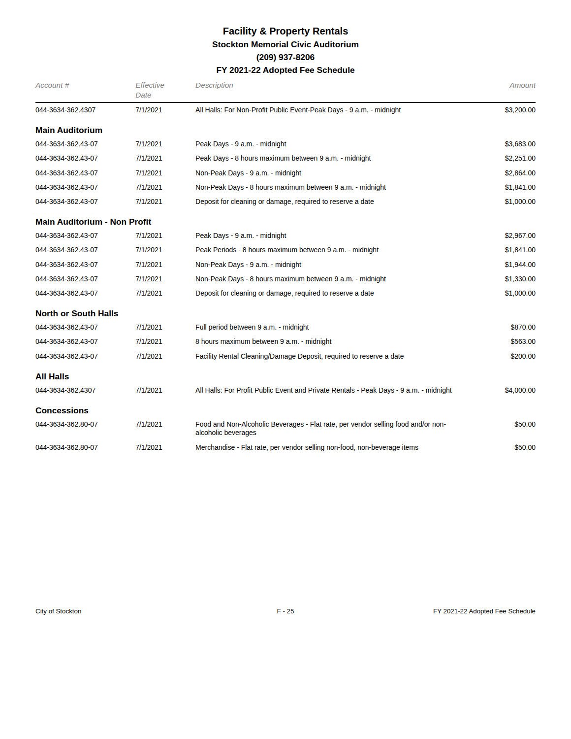Facility & Property Rentals
Stockton Memorial Civic Auditorium
(209) 937-8206
FY 2021-22 Adopted Fee Schedule
| Account # | Effective Date | Description | Amount |
| --- | --- | --- | --- |
| 044-3634-362.4307 | 7/1/2021 | All Halls: For Non-Profit Public Event-Peak Days - 9 a.m. - midnight | $3,200.00 |
| Main Auditorium |
| 044-3634-362.43-07 | 7/1/2021 | Peak Days - 9 a.m. - midnight | $3,683.00 |
| 044-3634-362.43-07 | 7/1/2021 | Peak Days - 8 hours maximum between 9 a.m. - midnight | $2,251.00 |
| 044-3634-362.43-07 | 7/1/2021 | Non-Peak Days - 9 a.m. - midnight | $2,864.00 |
| 044-3634-362.43-07 | 7/1/2021 | Non-Peak Days - 8 hours maximum between 9 a.m. - midnight | $1,841.00 |
| 044-3634-362.43-07 | 7/1/2021 | Deposit for cleaning or damage, required to reserve a date | $1,000.00 |
| Main Auditorium - Non Profit |
| 044-3634-362.43-07 | 7/1/2021 | Peak Days - 9 a.m. - midnight | $2,967.00 |
| 044-3634-362.43-07 | 7/1/2021 | Peak Periods - 8 hours maximum between 9 a.m. - midnight | $1,841.00 |
| 044-3634-362.43-07 | 7/1/2021 | Non-Peak Days - 9 a.m. - midnight | $1,944.00 |
| 044-3634-362.43-07 | 7/1/2021 | Non-Peak Days - 8 hours maximum between 9 a.m. - midnight | $1,330.00 |
| 044-3634-362.43-07 | 7/1/2021 | Deposit for cleaning or damage, required to reserve a date | $1,000.00 |
| North or South Halls |
| 044-3634-362.43-07 | 7/1/2021 | Full period between 9 a.m. - midnight | $870.00 |
| 044-3634-362.43-07 | 7/1/2021 | 8 hours maximum between 9 a.m. - midnight | $563.00 |
| 044-3634-362.43-07 | 7/1/2021 | Facility Rental Cleaning/Damage Deposit, required to reserve a date | $200.00 |
| All Halls |
| 044-3634-362.4307 | 7/1/2021 | All Halls: For Profit Public Event and Private Rentals - Peak Days - 9 a.m. - midnight | $4,000.00 |
| Concessions |
| 044-3634-362.80-07 | 7/1/2021 | Food and Non-Alcoholic Beverages - Flat rate, per vendor selling food and/or non-alcoholic beverages | $50.00 |
| 044-3634-362.80-07 | 7/1/2021 | Merchandise - Flat rate, per vendor selling non-food, non-beverage items | $50.00 |
City of Stockton F - 25 FY 2021-22 Adopted Fee Schedule